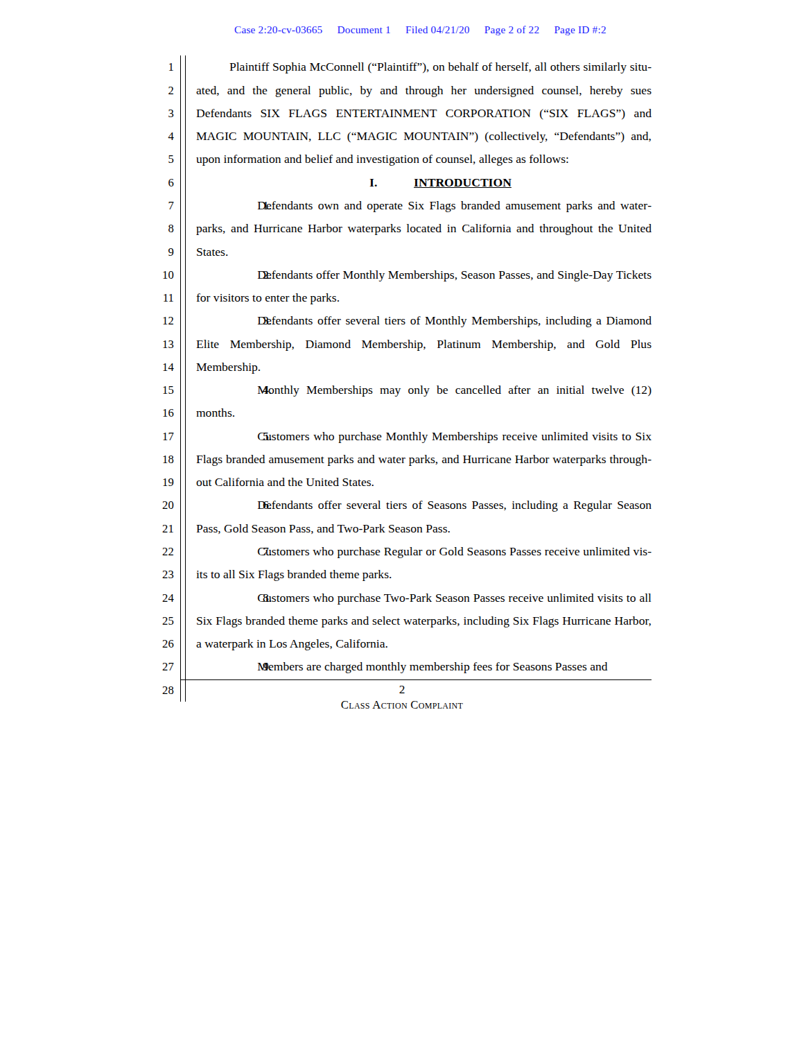Case 2:20-cv-03665 Document 1 Filed 04/21/20 Page 2 of 22 Page ID #:2
1
2
3
4
5
6
7
8
9
10
11
12
13
14
15
16
17
18
19
20
21
22
23
24
25
26
27
28
Plaintiff Sophia McConnell (“Plaintiff”), on behalf of herself, all others similarly situated, and the general public, by and through her undersigned counsel, hereby sues Defendants SIX FLAGS ENTERTAINMENT CORPORATION (“SIX FLAGS”) and MAGIC MOUNTAIN, LLC (“MAGIC MOUNTAIN”) (collectively, “Defendants”) and, upon information and belief and investigation of counsel, alleges as follows:
I. INTRODUCTION
1. Defendants own and operate Six Flags branded amusement parks and waterparks, and Hurricane Harbor waterparks located in California and throughout the United States.
2. Defendants offer Monthly Memberships, Season Passes, and Single-Day Tickets for visitors to enter the parks.
3. Defendants offer several tiers of Monthly Memberships, including a Diamond Elite Membership, Diamond Membership, Platinum Membership, and Gold Plus Membership.
4. Monthly Memberships may only be cancelled after an initial twelve (12) months.
5. Customers who purchase Monthly Memberships receive unlimited visits to Six Flags branded amusement parks and water parks, and Hurricane Harbor waterparks throughout California and the United States.
6. Defendants offer several tiers of Seasons Passes, including a Regular Season Pass, Gold Season Pass, and Two-Park Season Pass.
7. Customers who purchase Regular or Gold Seasons Passes receive unlimited visits to all Six Flags branded theme parks.
8. Customers who purchase Two-Park Season Passes receive unlimited visits to all Six Flags branded theme parks and select waterparks, including Six Flags Hurricane Harbor, a waterpark in Los Angeles, California.
9. Members are charged monthly membership fees for Seasons Passes and
2
Class Action Complaint